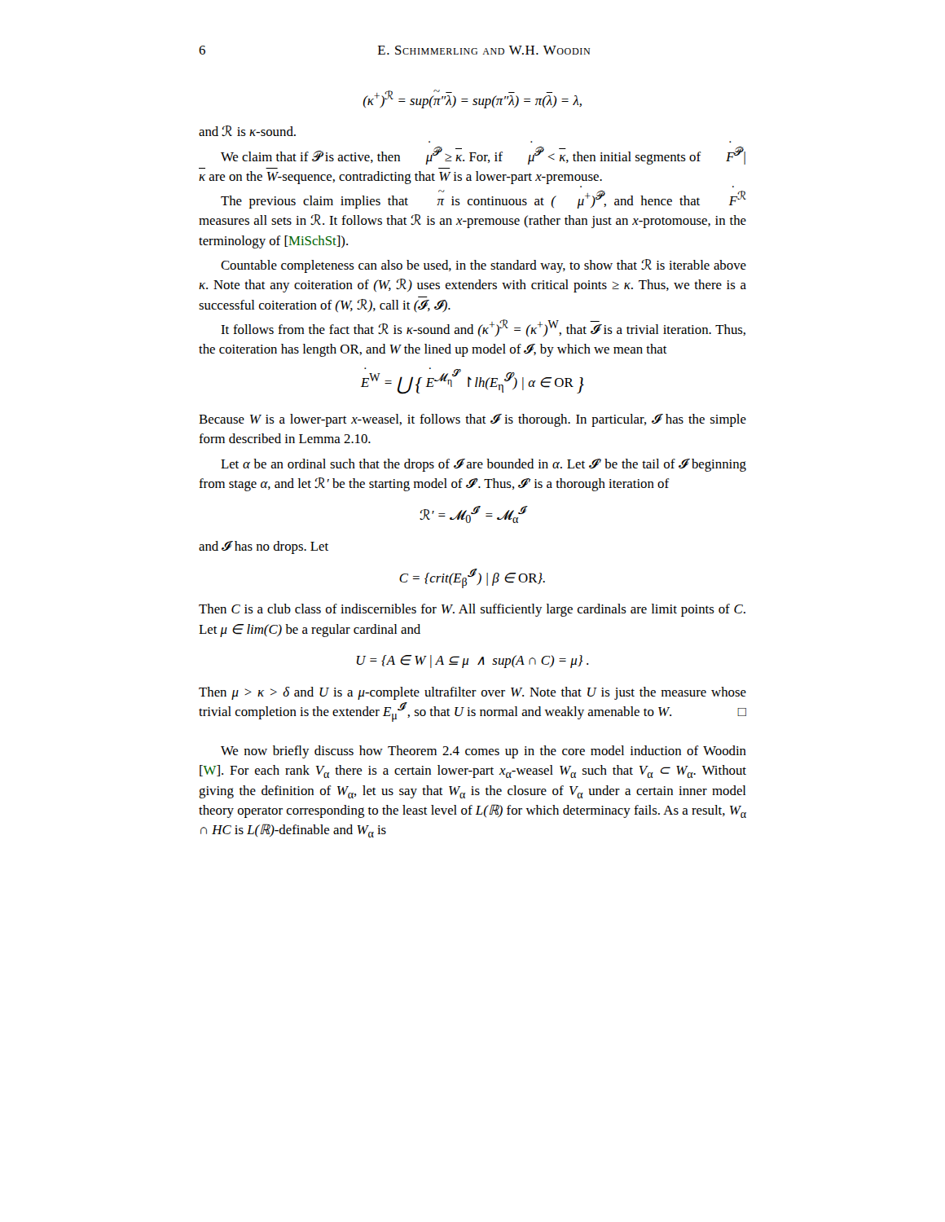6 E. Schimmerling and W.H. Woodin
(κ+)ℛ = sup(π″λ) = sup(π″λ) = π(λ) = λ,
and ℛ is κ-sound.
We claim that if 𝒫 is active, then μ𝒫 ≥ κ. For, if μ𝒫 < κ, then initial segments of F𝒫|κ are on the W-sequence, contradicting that W is a lower-part x-premouse.
The previous claim implies that π is continuous at (μ+)𝒫, and hence that Fℛ measures all sets in ℛ. It follows that ℛ is an x-premouse (rather than just an x-protomouse, in the terminology of [MiSchSt]).
Countable completeness can also be used, in the standard way, to show that ℛ is iterable above κ. Note that any coiteration of (W, ℛ) uses extenders with critical points ≥ κ. Thus, we there is a successful coiteration of (W, ℛ), call it (𝓘, 𝓘).
It follows from the fact that ℛ is κ-sound and (κ+)ℛ = (κ+)W, that 𝓘 is a trivial iteration. Thus, the coiteration has length OR, and W the lined up model of 𝓘, by which we mean that
EW = ⋃ { E𝓜η𝓢 ↾lh(Eη𝓢) | α ∈ OR }
Because W is a lower-part x-weasel, it follows that 𝓘 is thorough. In particular, 𝓘 has the simple form described in Lemma 2.10.
Let α be an ordinal such that the drops of 𝓘 are bounded in α. Let 𝓘′ be the tail of 𝓘 beginning from stage α, and let ℛ′ be the starting model of 𝓘′. Thus, 𝓘′ is a thorough iteration of
ℛ′ = 𝓜0𝓘′ = 𝓜α𝓘
and 𝓘 has no drops. Let
C = {crit(Eβ𝓘′) | β ∈ OR}.
Then C is a club class of indiscernibles for W. All sufficiently large cardinals are limit points of C. Let μ ∈ lim(C) be a regular cardinal and
U = {A ∈ W | A ⊆ μ ∧ sup(A ∩ C) = μ} .
Then μ > κ > δ and U is a μ-complete ultrafilter over W. Note that U is just the measure whose trivial completion is the extender Eμ𝓘′, so that U is normal and weakly amenable to W. □
We now briefly discuss how Theorem 2.4 comes up in the core model induction of Woodin [W]. For each rank Vα there is a certain lower-part xα-weasel Wα such that Vα ⊂ Wα. Without giving the definition of Wα, let us say that Wα is the closure of Vα under a certain inner model theory operator corresponding to the least level of L(ℝ) for which determinacy fails. As a result, Wα ∩ HC is L(ℝ)-definable and Wα is